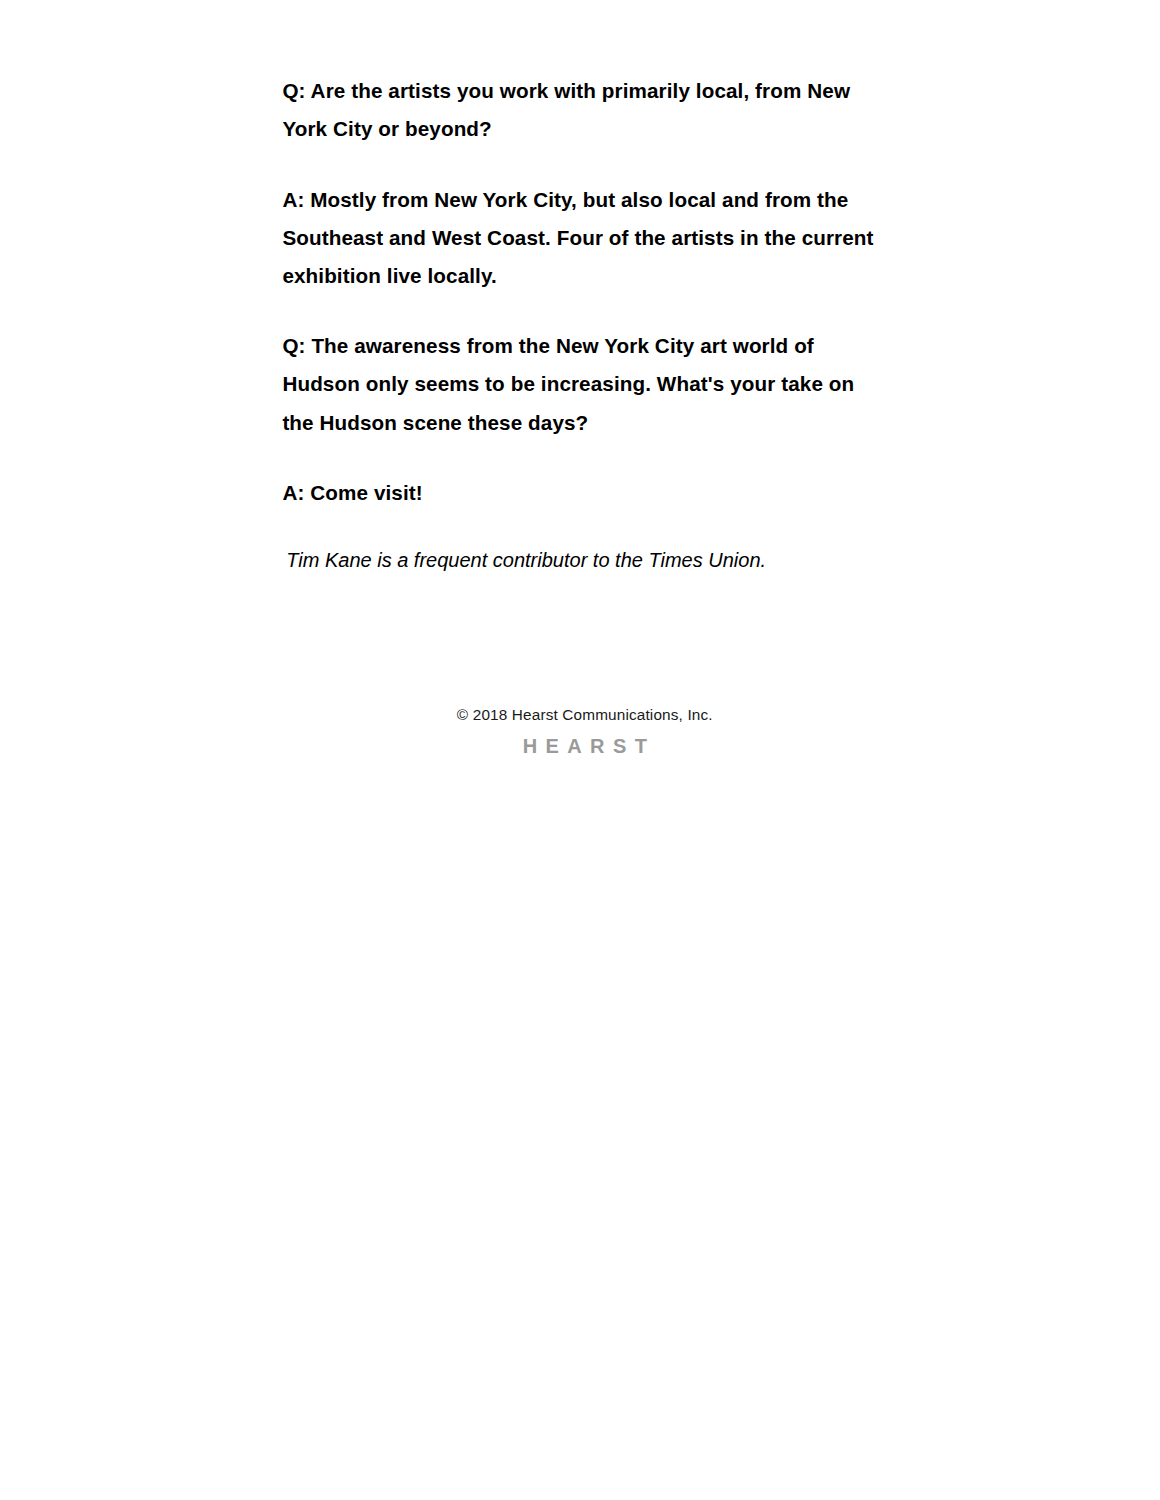Q: Are the artists you work with primarily local, from New York City or beyond?
A: Mostly from New York City, but also local and from the Southeast and West Coast. Four of the artists in the current exhibition live locally.
Q: The awareness from the New York City art world of Hudson only seems to be increasing. What's your take on the Hudson scene these days?
A: Come visit!
Tim Kane is a frequent contributor to the Times Union.
© 2018 Hearst Communications, Inc.
HEARST